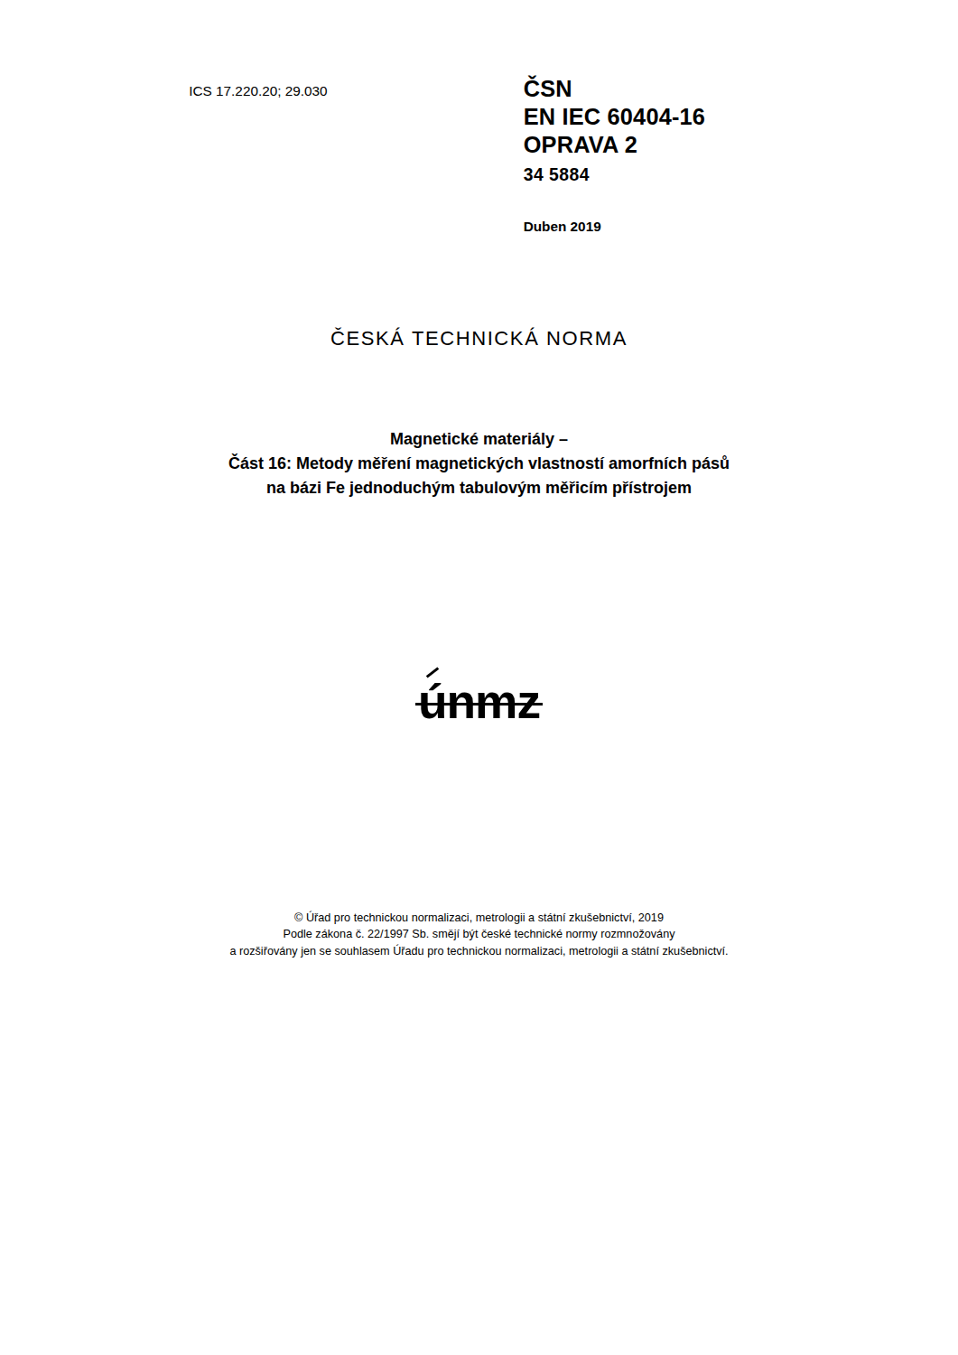ICS 17.220.20; 29.030
ČSN
EN IEC 60404-16
OPRAVA 2
34 5884
Duben 2019
ČESKÁ TECHNICKÁ NORMA
Magnetické materiály –
Část 16: Metody měření magnetických vlastností amorfních pásů
na bázi Fe jednoduchým tabulovým měřicím přístrojem
únmz
© Úřad pro technickou normalizaci, metrologii a státní zkušebnictví, 2019
Podle zákona č. 22/1997 Sb. smějí být české technické normy rozmnožovány
a rozšiřovány jen se souhlasem Úřadu pro technickou normalizaci, metrologii a státní zkušebnictví.